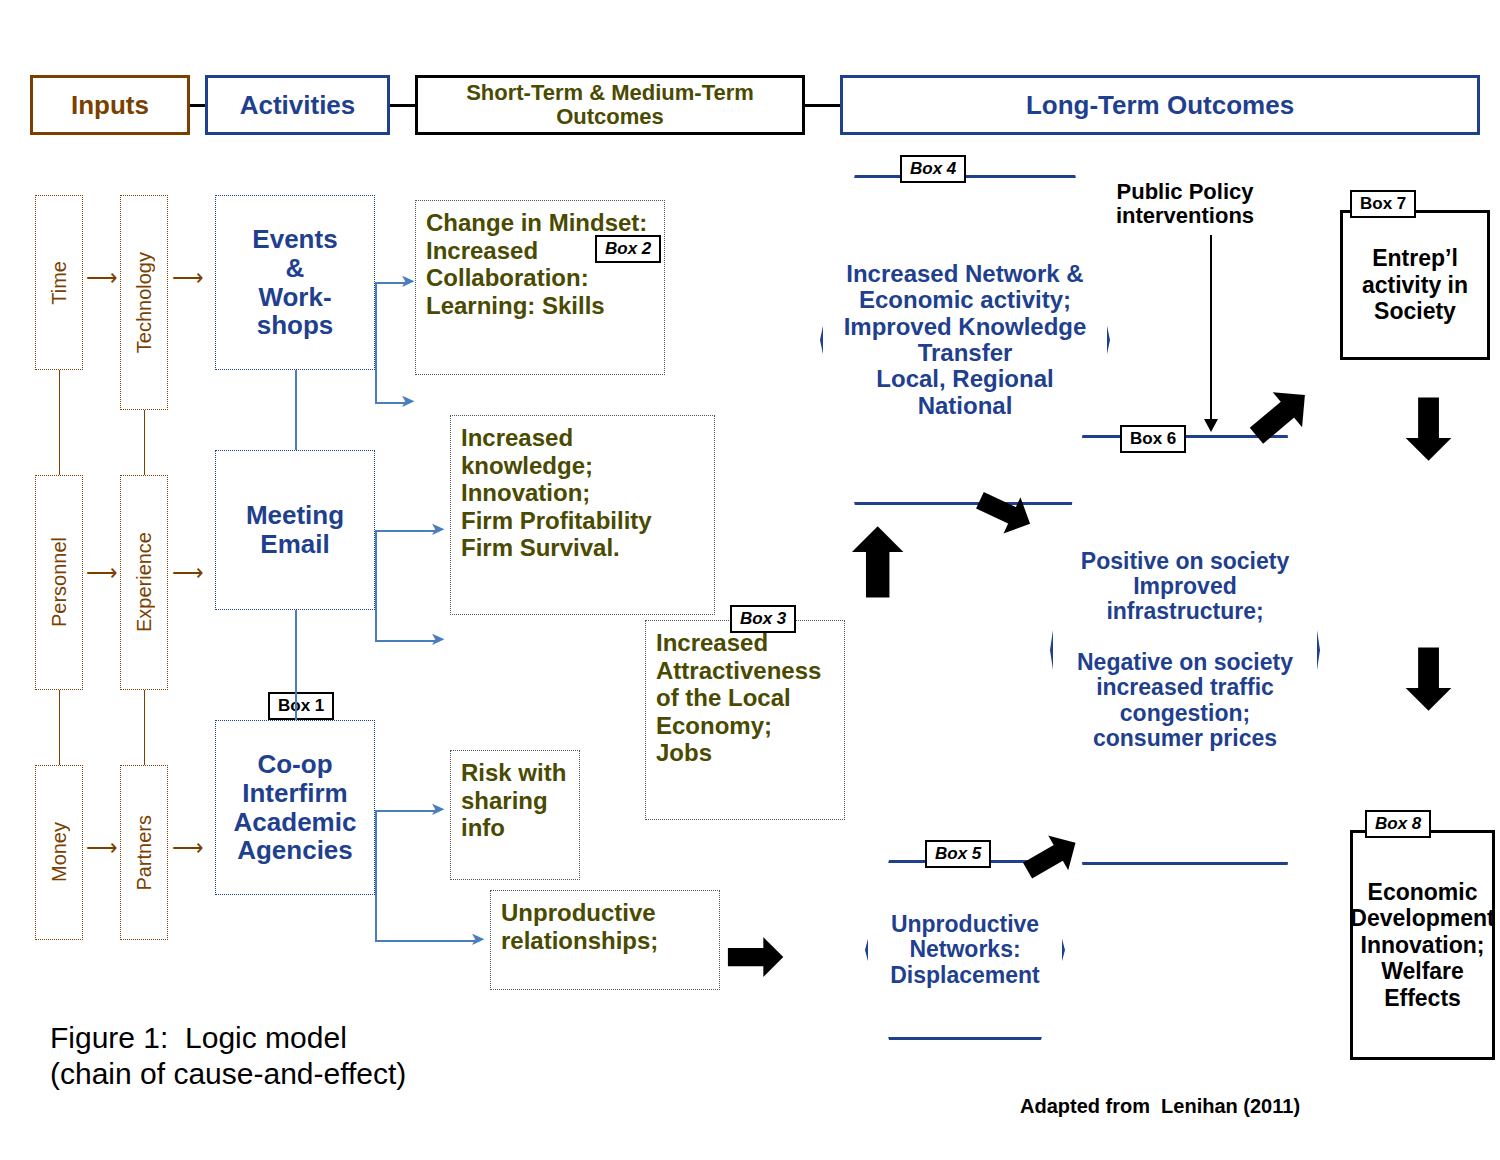Inputs
Activities
Short-Term & Medium-Term
Outcomes
Long-Term Outcomes
Time
Personnel
Money
Technology
Experience
Partners
⟶
⟶
⟶
⟶
⟶
⟶
Events
&
Work-
shops
Meeting
Email
Co-op
Interfirm
Academic
Agencies
Box 1
➤
➤
➤
➤
➤
➤
Change in Mindset:
Increased Collaboration:
Learning: Skills
Box 2
Increased knowledge;
Innovation;
Firm Profitability
Firm Survival.
Increased Attractiveness of the Local Economy;
Jobs
Box 3
Risk with sharing info
Unproductive relationships;
Increased Network & Economic activity;
Improved Knowledge Transfer
Local, Regional
National
Box 4
Positive on society
Improved infrastructure;
Negative on society
increased traffic congestion;
consumer prices
Box 6
Unproductive Networks:
Displacement
Box 5
Entrep’l activity in Society
Box 7
Economic Development Innovation;
Welfare Effects
Box 8
Public Policy interventions
⬆
➡
➡
➡
➡
⬇
⬇
Figure 1: Logic model
(chain of cause-and-effect)
Adapted from Lenihan (2011)